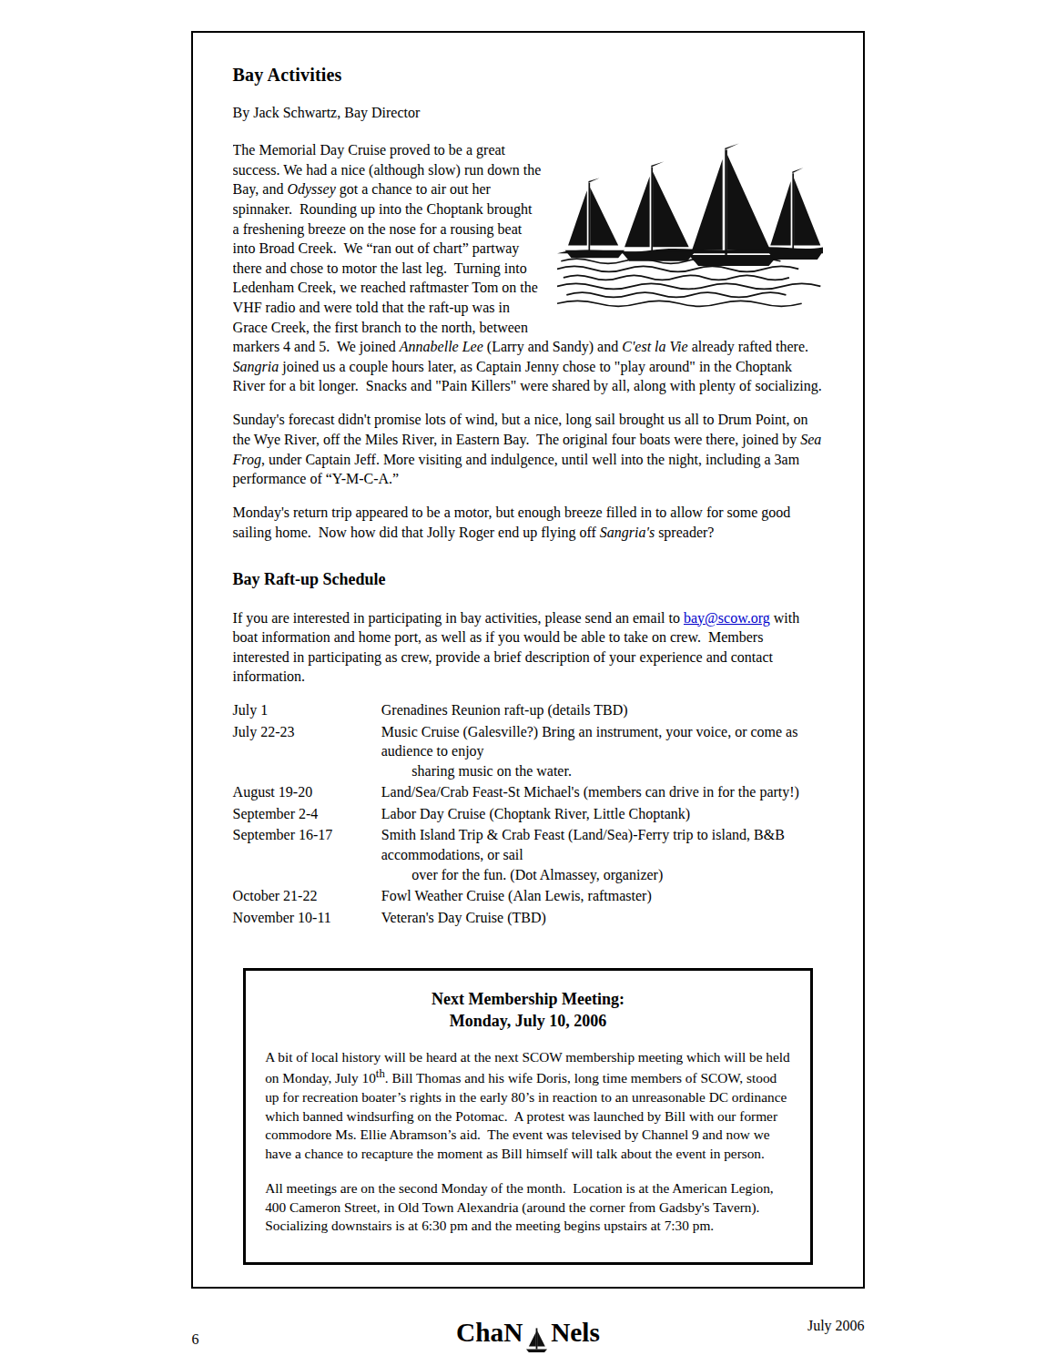Bay Activities
By Jack Schwartz, Bay Director
The Memorial Day Cruise proved to be a great success. We had a nice (although slow) run down the Bay, and Odyssey got a chance to air out her spinnaker. Rounding up into the Choptank brought a freshening breeze on the nose for a rousing beat into Broad Creek. We “ran out of chart” partway there and chose to motor the last leg. Turning into Ledenham Creek, we reached raftmaster Tom on the VHF radio and were told that the raft-up was in Grace Creek, the first branch to the north, between markers 4 and 5. We joined Annabelle Lee (Larry and Sandy) and C'est la Vie already rafted there. Sangria joined us a couple hours later, as Captain Jenny chose to "play around" in the Choptank River for a bit longer. Snacks and "Pain Killers" were shared by all, along with plenty of socializing.
Sunday's forecast didn't promise lots of wind, but a nice, long sail brought us all to Drum Point, on the Wye River, off the Miles River, in Eastern Bay. The original four boats were there, joined by Sea Frog, under Captain Jeff. More visiting and indulgence, until well into the night, including a 3am performance of “Y-M-C-A.”
Monday's return trip appeared to be a motor, but enough breeze filled in to allow for some good sailing home. Now how did that Jolly Roger end up flying off Sangria's spreader?
Bay Raft-up Schedule
If you are interested in participating in bay activities, please send an email to bay@scow.org with boat information and home port, as well as if you would be able to take on crew. Members interested in participating as crew, provide a brief description of your experience and contact information.
| July 1 | Grenadines Reunion raft-up (details TBD) |
| July 22-23 | Music Cruise (Galesville?) Bring an instrument, your voice, or come as audience to enjoy sharing music on the water. |
| August 19-20 | Land/Sea/Crab Feast-St Michael's (members can drive in for the party!) |
| September 2-4 | Labor Day Cruise (Choptank River, Little Choptank) |
| September 16-17 | Smith Island Trip & Crab Feast (Land/Sea)-Ferry trip to island, B&B accommodations, or sail over for the fun. (Dot Almassey, organizer) |
| October 21-22 | Fowl Weather Cruise (Alan Lewis, raftmaster) |
| November 10-11 | Veteran's Day Cruise (TBD) |
Next Membership Meeting:
Monday, July 10, 2006
A bit of local history will be heard at the next SCOW membership meeting which will be held on Monday, July 10th. Bill Thomas and his wife Doris, long time members of SCOW, stood up for recreation boater’s rights in the early 80’s in reaction to an unreasonable DC ordinance which banned windsurfing on the Potomac. A protest was launched by Bill with our former commodore Ms. Ellie Abramson’s aid. The event was televised by Channel 9 and now we have a chance to recapture the moment as Bill himself will talk about the event in person.
All meetings are on the second Monday of the month. Location is at the American Legion, 400 Cameron Street, in Old Town Alexandria (around the corner from Gadsby's Tavern). Socializing downstairs is at 6:30 pm and the meeting begins upstairs at 7:30 pm.
6 ChaN Nels July 2006